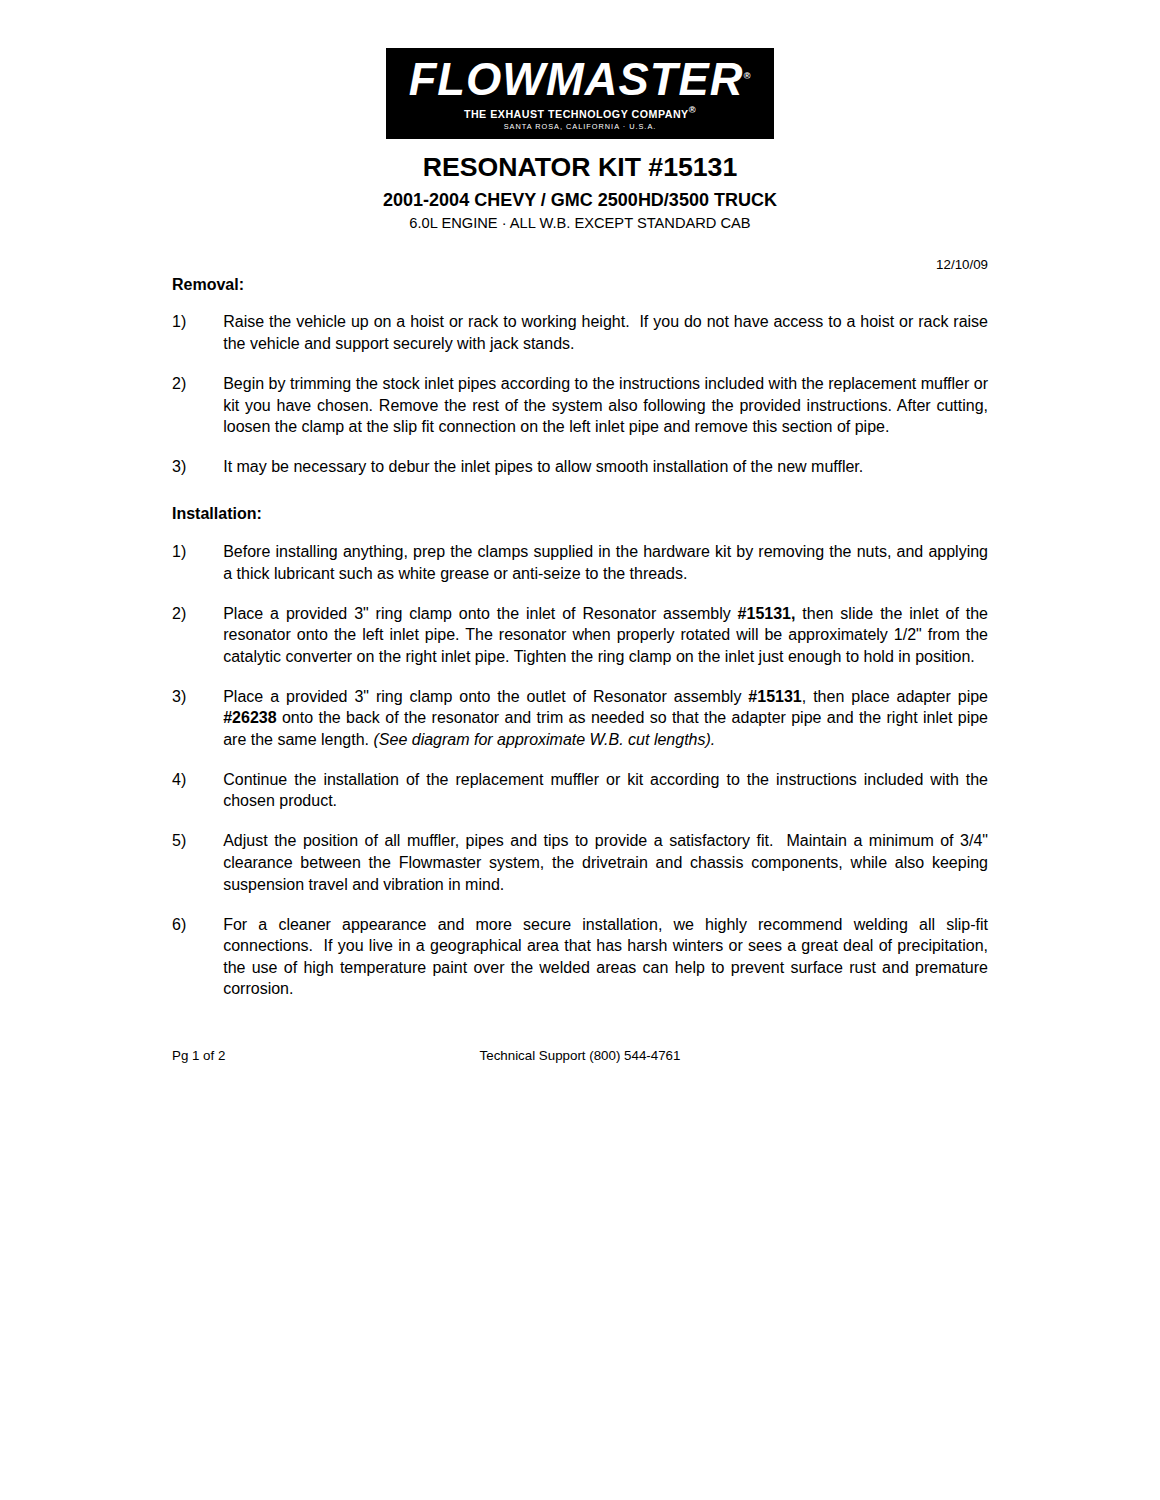FLOWMASTER® THE EXHAUST TECHNOLOGY COMPANY® SANTA ROSA, CALIFORNIA · U.S.A.
RESONATOR KIT #15131
2001-2004 CHEVY / GMC 2500HD/3500 TRUCK
6.0L ENGINE · ALL W.B. EXCEPT STANDARD CAB
12/10/09
Removal:
1) Raise the vehicle up on a hoist or rack to working height. If you do not have access to a hoist or rack raise the vehicle and support securely with jack stands.
2) Begin by trimming the stock inlet pipes according to the instructions included with the replacement muffler or kit you have chosen. Remove the rest of the system also following the provided instructions. After cutting, loosen the clamp at the slip fit connection on the left inlet pipe and remove this section of pipe.
3) It may be necessary to debur the inlet pipes to allow smooth installation of the new muffler.
Installation:
1) Before installing anything, prep the clamps supplied in the hardware kit by removing the nuts, and applying a thick lubricant such as white grease or anti-seize to the threads.
2) Place a provided 3" ring clamp onto the inlet of Resonator assembly #15131, then slide the inlet of the resonator onto the left inlet pipe. The resonator when properly rotated will be approximately 1/2" from the catalytic converter on the right inlet pipe. Tighten the ring clamp on the inlet just enough to hold in position.
3) Place a provided 3" ring clamp onto the outlet of Resonator assembly #15131, then place adapter pipe #26238 onto the back of the resonator and trim as needed so that the adapter pipe and the right inlet pipe are the same length. (See diagram for approximate W.B. cut lengths).
4) Continue the installation of the replacement muffler or kit according to the instructions included with the chosen product.
5) Adjust the position of all muffler, pipes and tips to provide a satisfactory fit. Maintain a minimum of 3/4" clearance between the Flowmaster system, the drivetrain and chassis components, while also keeping suspension travel and vibration in mind.
6) For a cleaner appearance and more secure installation, we highly recommend welding all slip-fit connections. If you live in a geographical area that has harsh winters or sees a great deal of precipitation, the use of high temperature paint over the welded areas can help to prevent surface rust and premature corrosion.
Pg 1 of 2
Technical Support (800) 544-4761